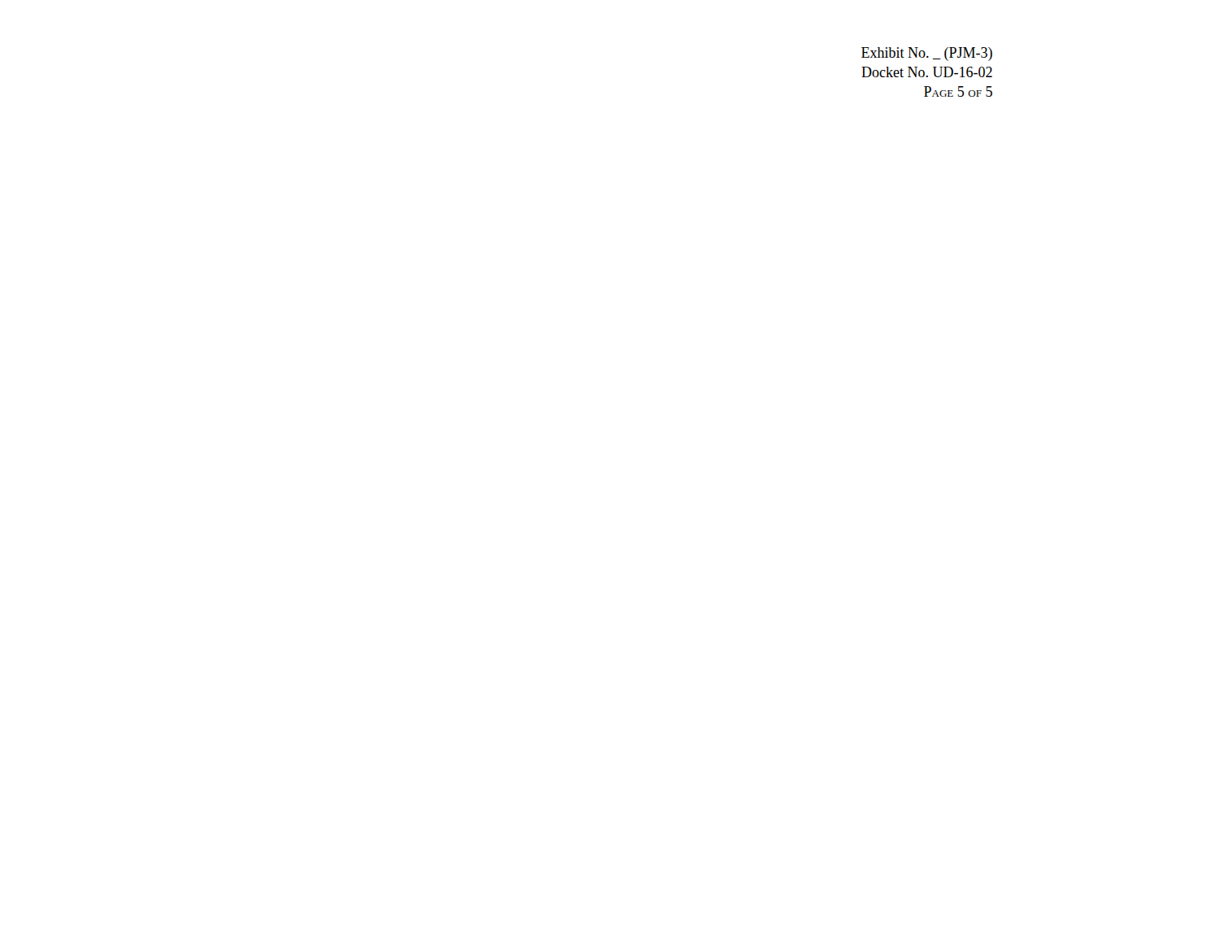Exhibit No. _ (PJM-3) Docket No. UD-16-02 Page 5 of 5